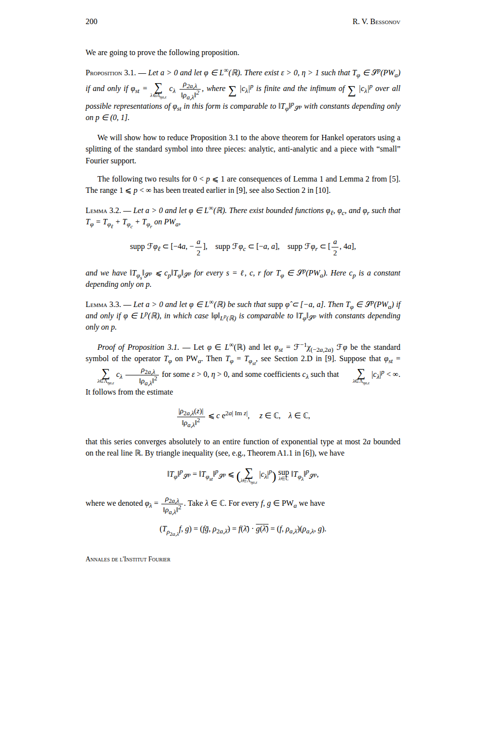200 R. V. Bessonov
We are going to prove the following proposition.
Proposition 3.1. — Let a > 0 and let φ ∈ L∞(ℝ). There exist ε > 0, η > 1 such that Tφ ∈ 𝒮p(PWa) if and only if φst = ∑λ∈Ληa,ε cλ ρ2a,λ‖ρa,λ‖2, where ∑ |cλ|p is finite and the infimum of ∑ |cλ|p over all possible representations of φst in this form is comparable to ‖Tφ‖p𝒮p with constants depending only on p ∈ (0, 1].
We will show how to reduce Proposition 3.1 to the above theorem for Hankel operators using a splitting of the standard symbol into three pieces: analytic, anti-analytic and a piece with “small” Fourier support.
The following two results for 0 < p ⩽ 1 are consequences of Lemma 1 and Lemma 2 from [5]. The range 1 ⩽ p < ∞ has been treated earlier in [9], see also Section 2 in [10].
Lemma 3.2. — Let a > 0 and let φ ∈ L∞(ℝ). There exist bounded functions φℓ, φc, and φr such that Tφ = Tφℓ + Tφc + Tφr on PWa,
supp ℱφℓ ⊂ [−4a, −a 2], supp ℱφc ⊂ [−a, a], supp ℱφr ⊂ [a 2, 4a],
and we have ‖Tφs‖𝒮p ⩽ cp‖Tφ‖𝒮p for every s = ℓ, c, r for Tφ ∈ 𝒮p(PWa). Here cp is a constant depending only on p.
Lemma 3.3. — Let a > 0 and let φ ∈ L∞(ℝ) be such that supp φ̂ ⊂ [−a, a]. Then Tφ ∈ 𝒮p(PWa) if and only if φ ∈ Lp(ℝ), in which case ‖φ‖Lp(ℝ) is comparable to ‖Tφ‖𝒮p with constants depending only on p.
Proof of Proposition 3.1. — Let φ ∈ L∞(ℝ) and let φst = ℱ−1χ(−2a,2a) ℱφ be the standard symbol of the operator Tφ on PWa. Then Tφ = Tφst, see Section 2.D in [9]. Suppose that φst = ∑λ∈Ληa,ε cλ ρ2a,λ‖ρa,λ‖2 for some ε > 0, η > 0, and some coefficients cλ such that ∑λ∈Ληa,ε |cλ|p < ∞. It follows from the estimate
|ρ2a,λ(z)|‖ρa,λ‖2 ⩽ c e2a| Im z|, z ∈ ℂ, λ ∈ ℂ,
that this series converges absolutely to an entire function of exponential type at most 2a bounded on the real line ℝ. By triangle inequality (see, e.g., Theorem A1.1 in [6]), we have
‖Tφ‖p𝒮p = ‖Tφst‖p𝒮p ⩽ (∑λ∈Ληa,ε |cλ|p) sup λ∈ℂ ‖Tφλ‖p𝒮p,
where we denoted φλ = ρ2a,λ‖ρa,λ‖2. Take λ ∈ ℂ. For every f, g ∈ PWa we have
(Tρ2a,λf, g) = (fḡ, ρ2a,λ̄) = f(λ̄) · g(λ̄) = (f, ρa,λ̄)(ρa,λ, g).
Annales de l'Institut Fourier